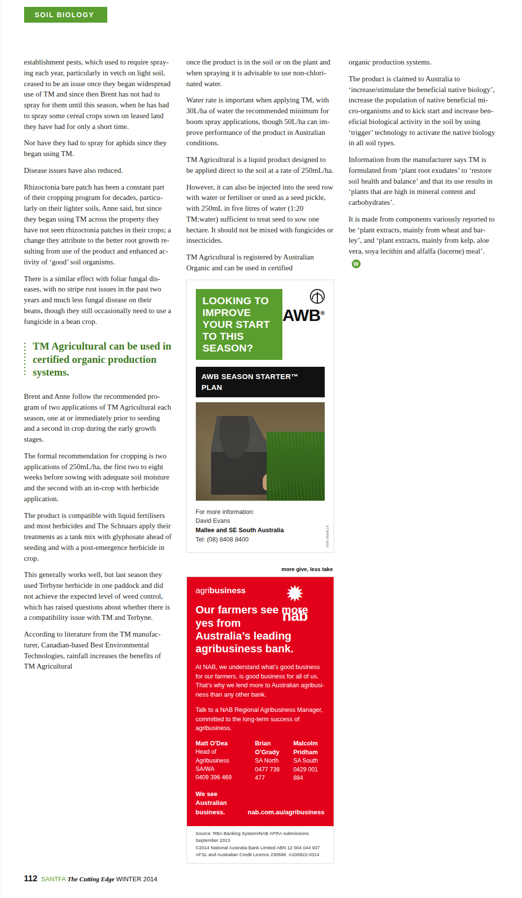Soil Biology
establishment pests, which used to require spraying each year, particularly in vetch on light soil, ceased to be an issue once they began widespread use of TM and since then Brent has not had to spray for them until this season, when he has had to spray some cereal crops sown on leased land they have had for only a short time.
Nor have they had to spray for aphids since they began using TM.
Disease issues have also reduced.
Rhizoctonia bare patch has been a constant part of their cropping program for decades, particularly on their lighter soils, Anne said, but since they began using TM across the property they have not seen rhizoctonia patches in their crops; a change they attribute to the better root growth resulting from use of the product and enhanced activity of ‘good’ soil organisms.
There is a similar effect with foliar fungal diseases, with no stripe rust issues in the past two years and much less fungal disease on their beans, though they still occasionally need to use a fungicide in a bean crop.
TM Agricultural can be used in certified organic production systems.
Brent and Anne follow the recommended program of two applications of TM Agricultural each season, one at or immediately prior to seeding and a second in crop during the early growth stages.
The formal recommendation for cropping is two applications of 250mL/ha, the first two to eight weeks before sowing with adequate soil moisture and the second with an in-crop with herbicide application.
The product is compatible with liquid fertilisers and most herbicides and The Schnaars apply their treatments as a tank mix with glyphosate ahead of seeding and with a post-emergence herbicide in crop.
This generally works well, but last season they used Terbyne herbicide in one paddock and did not achieve the expected level of weed control, which has raised questions about whether there is a compatibility issue with TM and Terbyne.
According to literature from the TM manufacturer, Canadian-based Best Environmental Technologies, rainfall increases the benefits of TM Agricultural
once the product is in the soil or on the plant and when spraying it is advisable to use non-chlorinated water.
Water rate is important when applying TM, with 30L/ha of water the recommended minimum for boom spray applications, though 50L/ha can improve performance of the product in Australian conditions.
TM Agricultural is a liquid product designed to be applied direct to the soil at a rate of 250mL/ha.
However, it can also be injected into the seed row with water or fertiliser or used as a seed pickle, with 250mL in five litres of water (1:20 TM:water) sufficient to treat seed to sow one hectare. It should not be mixed with fungicides or insecticides.
TM Agricultural is registered by Australian Organic and can be used in certified
Looking to improve your start to this season?
AWB®
AWB SEASON STARTER™ PLAN
For more information:
David Evans
Mallee and SE South Australia
Tel: (08) 8408 8400 466:MAR14
more give, less take
agribusiness
✹
nab
Our farmers see more yes from
Australia’s leading agribusiness bank.
At NAB, we understand what’s good business for our farmers, is good business for all of us. That’s why we lend more to Australian agribusiness than any other bank.
Talk to a NAB Regional Agribusiness Manager, committed to the long-term success of agribusiness.
Matt O’Dea Head of Agribusiness SA/WA
0409 396 469
Brian O’Grady SA North
0477 738 477
Malcolm Pridham SA South
0429 001 884
We see Australian business.
nab.com.au/agribusiness
Source: RBA Banking System/NAB APRA submissions September 2013
©2014 National Australia Bank Limited ABN 12 004 044 937 AFSL and Australian Credit Licence 230686 A106922-0314
organic production systems.
The product is claimed to Australia to ‘increase/stimulate the beneficial native biology’, increase the population of native beneficial micro-organisms and to kick start and increase beneficial biological activity in the soil by using ‘trigger’ technology to activate the native biology in all soil types.
Information from the manufacturer says TM is formulated from ‘plant root exudates’ to ‘restore soil health and balance’ and that its use results in ‘plants that are high in mineral content and carbohydrates’.
It is made from components variously reported to be ‘plant extracts, mainly from wheat and barley’, and ‘plant extracts, mainly from kelp, aloe vera, soya lecithin and alfalfa (lucerne) meal’.W
112 SANTFA The Cutting Edge WINTER 2014